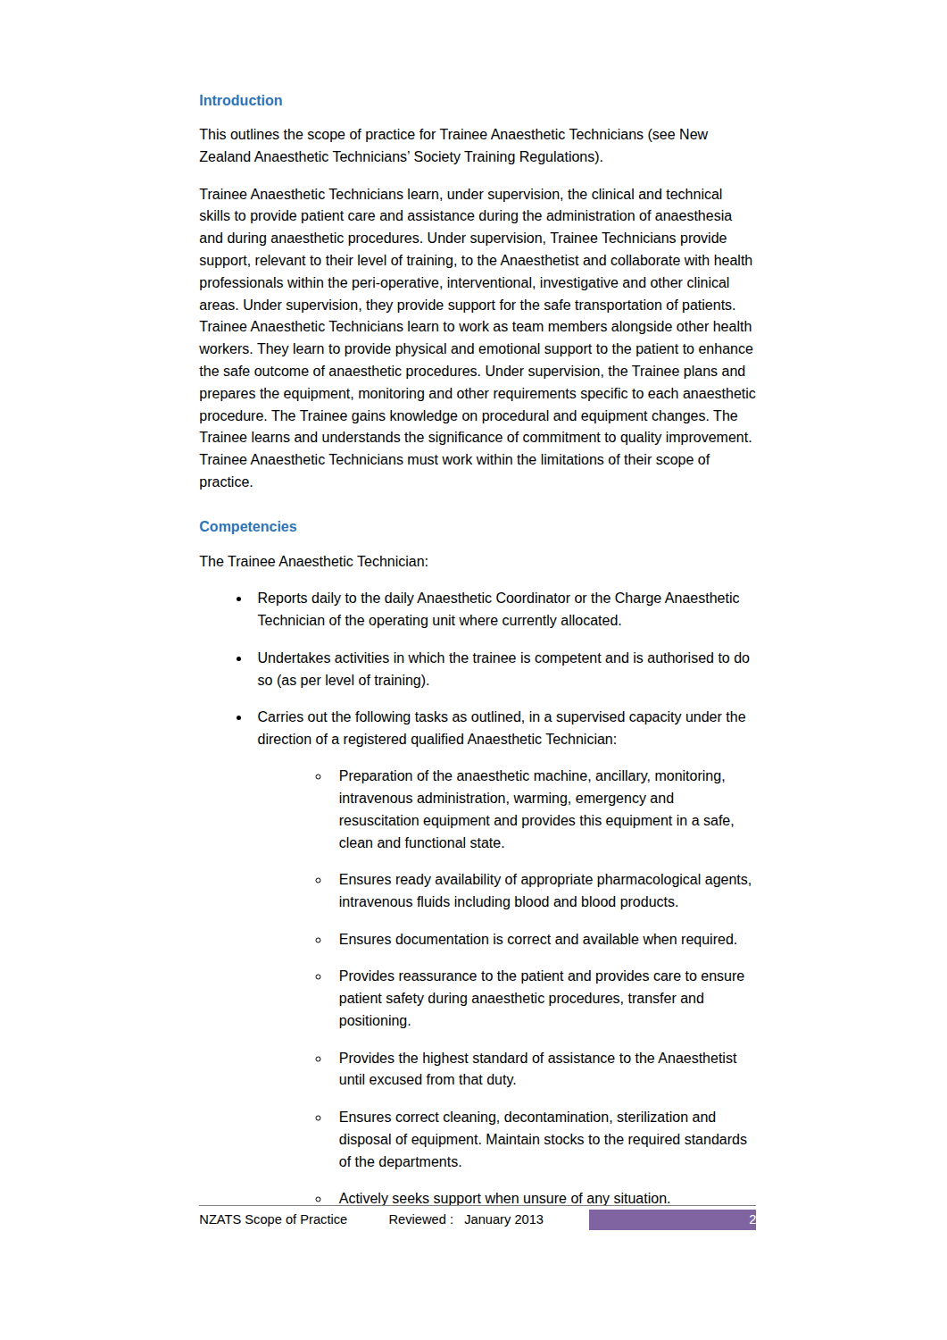Introduction
This outlines the scope of practice for Trainee Anaesthetic Technicians (see New Zealand Anaesthetic Technicians’ Society Training Regulations).
Trainee Anaesthetic Technicians learn, under supervision, the clinical and technical skills to provide patient care and assistance during the administration of anaesthesia and during anaesthetic procedures. Under supervision, Trainee Technicians provide support, relevant to their level of training, to the Anaesthetist and collaborate with health professionals within the peri-operative, interventional, investigative and other clinical areas. Under supervision, they provide support for the safe transportation of patients. Trainee Anaesthetic Technicians learn to work as team members alongside other health workers. They learn to provide physical and emotional support to the patient to enhance the safe outcome of anaesthetic procedures. Under supervision, the Trainee plans and prepares the equipment, monitoring and other requirements specific to each anaesthetic procedure. The Trainee gains knowledge on procedural and equipment changes. The Trainee learns and understands the significance of commitment to quality improvement. Trainee Anaesthetic Technicians must work within the limitations of their scope of practice.
Competencies
The Trainee Anaesthetic Technician:
Reports daily to the daily Anaesthetic Coordinator or the Charge Anaesthetic Technician of the operating unit where currently allocated.
Undertakes activities in which the trainee is competent and is authorised to do so (as per level of training).
Carries out the following tasks as outlined, in a supervised capacity under the direction of a registered qualified Anaesthetic Technician:
Preparation of the anaesthetic machine, ancillary, monitoring, intravenous administration, warming, emergency and resuscitation equipment and provides this equipment in a safe, clean and functional state.
Ensures ready availability of appropriate pharmacological agents, intravenous fluids including blood and blood products.
Ensures documentation is correct and available when required.
Provides reassurance to the patient and provides care to ensure patient safety during anaesthetic procedures, transfer and positioning.
Provides the highest standard of assistance to the Anaesthetist until excused from that duty.
Ensures correct cleaning, decontamination, sterilization and disposal of equipment. Maintain stocks to the required standards of the departments.
Actively seeks support when unsure of any situation.
| NZATS Scope of Practice | Reviewed : January 2013 | | 2 |